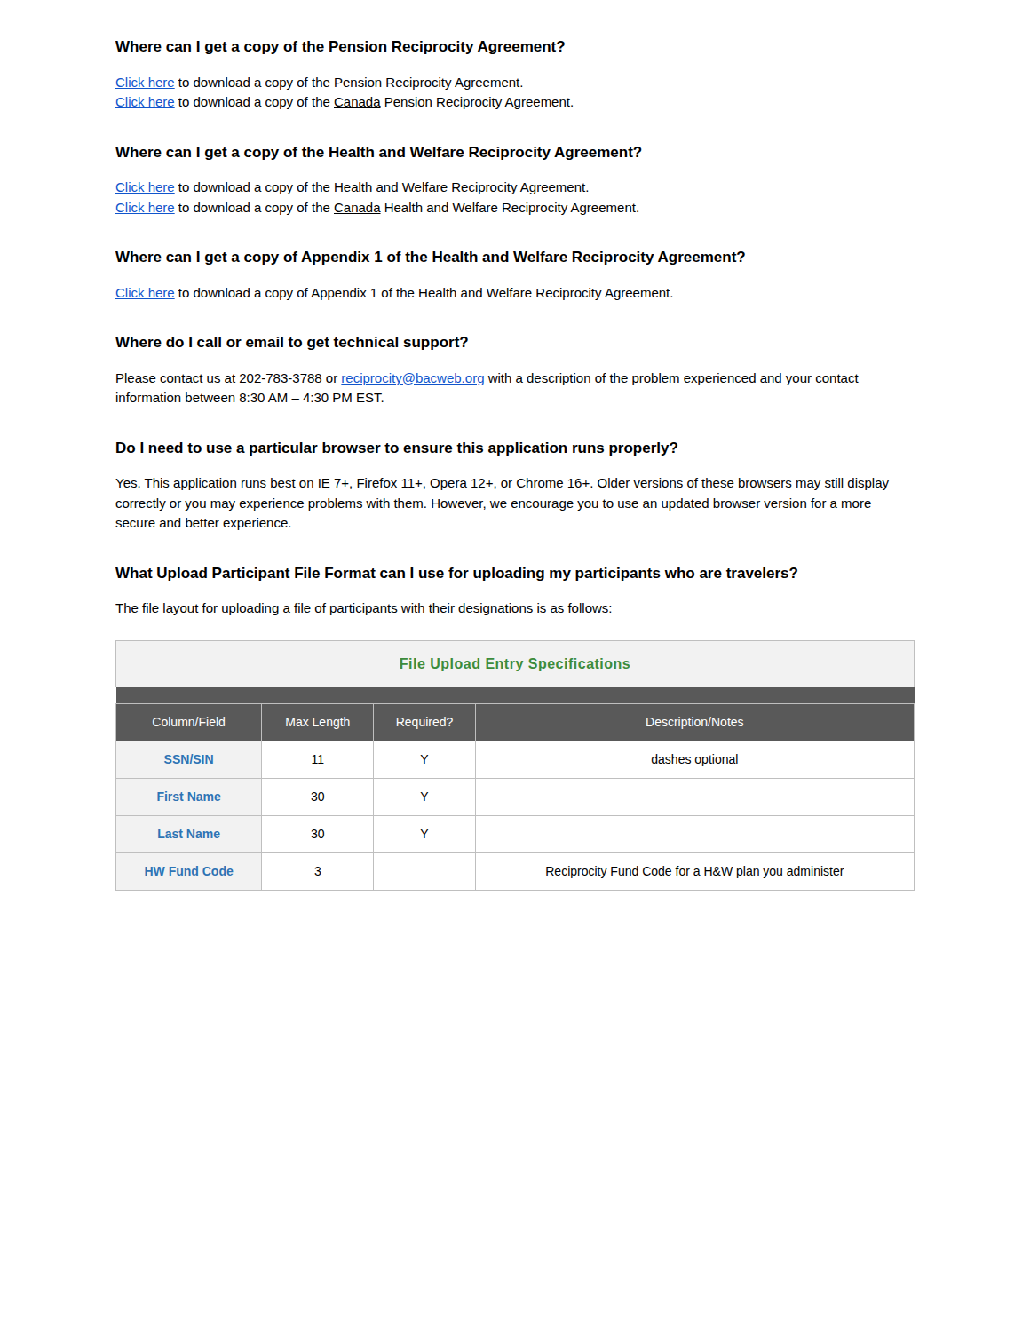Where can I get a copy of the Pension Reciprocity Agreement?
Click here to download a copy of the Pension Reciprocity Agreement.
Click here to download a copy of the Canada Pension Reciprocity Agreement.
Where can I get a copy of the Health and Welfare Reciprocity Agreement?
Click here to download a copy of the Health and Welfare Reciprocity Agreement.
Click here to download a copy of the Canada Health and Welfare Reciprocity Agreement.
Where can I get a copy of Appendix 1 of the Health and Welfare Reciprocity Agreement?
Click here to download a copy of Appendix 1 of the Health and Welfare Reciprocity Agreement.
Where do I call or email to get technical support?
Please contact us at 202-783-3788 or reciprocity@bacweb.org with a description of the problem experienced and your contact information between 8:30 AM – 4:30 PM EST.
Do I need to use a particular browser to ensure this application runs properly?
Yes. This application runs best on IE 7+, Firefox 11+, Opera 12+, or Chrome 16+. Older versions of these browsers may still display correctly or you may experience problems with them. However, we encourage you to use an updated browser version for a more secure and better experience.
What Upload Participant File Format can I use for uploading my participants who are travelers?
The file layout for uploading a file of participants with their designations is as follows:
File Upload Entry Specifications
| Column/Field | Max Length | Required? | Description/Notes |
| --- | --- | --- | --- |
| SSN/SIN | 11 | Y | dashes optional |
| First Name | 30 | Y | |
| Last Name | 30 | Y | |
| HW Fund Code | 3 | | Reciprocity Fund Code for a H&W plan you administer |